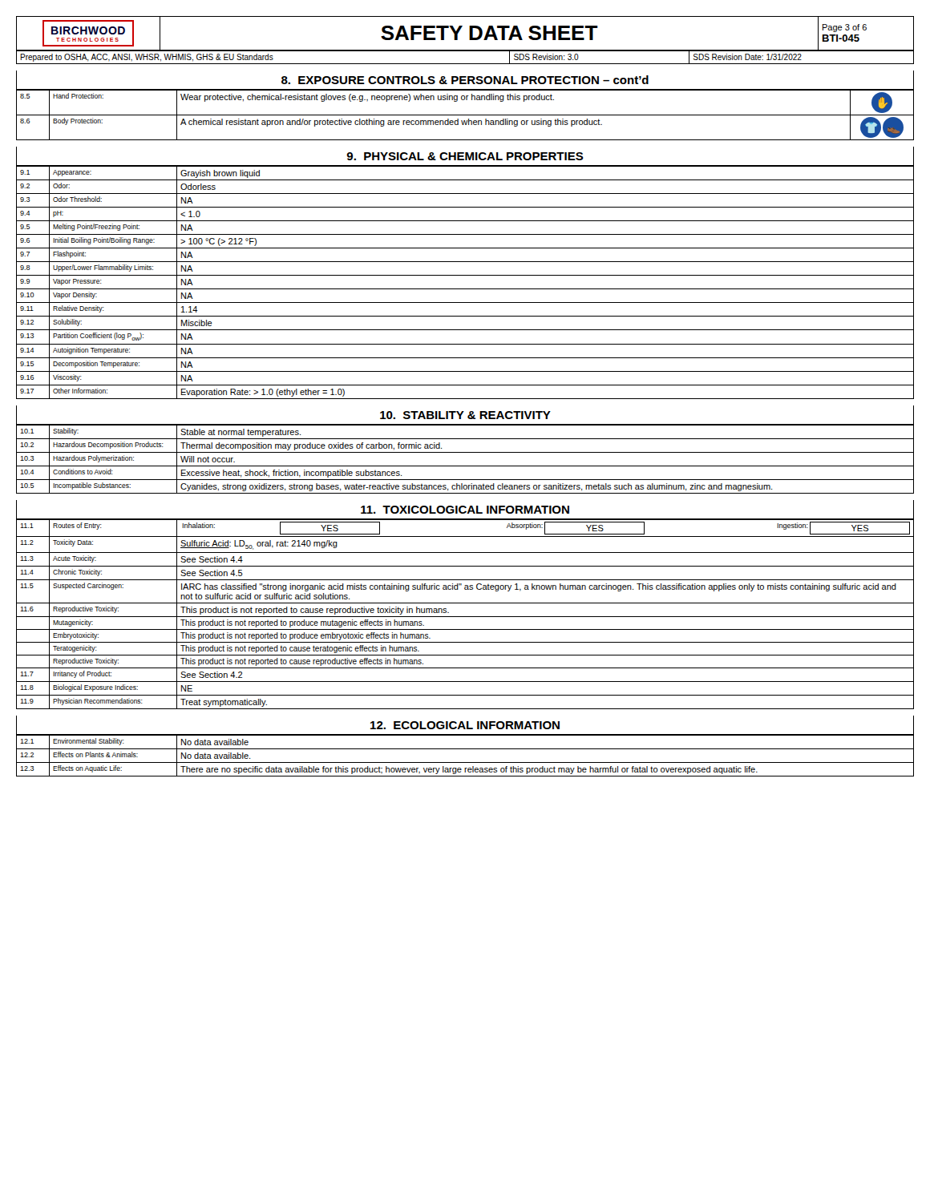| BIRCHWOOD TECHNOLOGIES | SAFETY DATA SHEET | Page 3 of 6 BTI-045 |
| Prepared to OSHA, ACC, ANSI, WHSR, WHMIS, GHS & EU Standards | SDS Revision: 3.0 | SDS Revision Date: 1/31/2022 |
8. EXPOSURE CONTROLS & PERSONAL PROTECTION – cont’d
| 8.5 | Hand Protection: | Wear protective, chemical-resistant gloves (e.g., neoprene) when using or handling this product. | ✋ |
| 8.6 | Body Protection: | A chemical resistant apron and/or protective clothing are recommended when handling or using this product. | 👕 👞 |
9. PHYSICAL & CHEMICAL PROPERTIES
| 9.1 | Appearance: | Grayish brown liquid |
| 9.2 | Odor: | Odorless |
| 9.3 | Odor Threshold: | NA |
| 9.4 | pH: | < 1.0 |
| 9.5 | Melting Point/Freezing Point: | NA |
| 9.6 | Initial Boiling Point/Boiling Range: | > 100 °C (> 212 °F) |
| 9.7 | Flashpoint: | NA |
| 9.8 | Upper/Lower Flammability Limits: | NA |
| 9.9 | Vapor Pressure: | NA |
| 9.10 | Vapor Density: | NA |
| 9.11 | Relative Density: | 1.14 |
| 9.12 | Solubility: | Miscible |
| 9.13 | Partition Coefficient (log P ow ): | NA |
| 9.14 | Autoignition Temperature: | NA |
| 9.15 | Decomposition Temperature: | NA |
| 9.16 | Viscosity: | NA |
| 9.17 | Other Information: | Evaporation Rate: > 1.0 (ethyl ether = 1.0) |
10. STABILITY & REACTIVITY
| 10.1 | Stability: | Stable at normal temperatures. |
| 10.2 | Hazardous Decomposition Products: | Thermal decomposition may produce oxides of carbon, formic acid. |
| 10.3 | Hazardous Polymerization: | Will not occur. |
| 10.4 | Conditions to Avoid: | Excessive heat, shock, friction, incompatible substances. |
| 10.5 | Incompatible Substances: | Cyanides, strong oxidizers, strong bases, water-reactive substances, chlorinated cleaners or sanitizers, metals such as aluminum, zinc and magnesium. |
11. TOXICOLOGICAL INFORMATION
| 11.1 | Routes of Entry: | / Inhalation: / YES / Absorption: / YES / Ingestion: / YES / |
| 11.2 | Toxicity Data: | Sulfuric Acid : LD 50, oral, rat: 2140 mg/kg |
| 11.3 | Acute Toxicity: | See Section 4.4 |
| 11.4 | Chronic Toxicity: | See Section 4.5 |
| 11.5 | Suspected Carcinogen: | IARC has classified "strong inorganic acid mists containing sulfuric acid" as Category 1, a known human carcinogen. This classification applies only to mists containing sulfuric acid and not to sulfuric acid or sulfuric acid solutions. |
| 11.6 | Reproductive Toxicity: | This product is not reported to cause reproductive toxicity in humans. |
| | Mutagenicity: | This product is not reported to produce mutagenic effects in humans. |
| | Embryotoxicity: | This product is not reported to produce embryotoxic effects in humans. |
| | Teratogenicity: | This product is not reported to cause teratogenic effects in humans. |
| | Reproductive Toxicity: | This product is not reported to cause reproductive effects in humans. |
| 11.7 | Irritancy of Product: | See Section 4.2 |
| 11.8 | Biological Exposure Indices: | NE |
| 11.9 | Physician Recommendations: | Treat symptomatically. |
12. ECOLOGICAL INFORMATION
| 12.1 | Environmental Stability: | No data available |
| 12.2 | Effects on Plants & Animals: | No data available. |
| 12.3 | Effects on Aquatic Life: | There are no specific data available for this product; however, very large releases of this product may be harmful or fatal to overexposed aquatic life. |